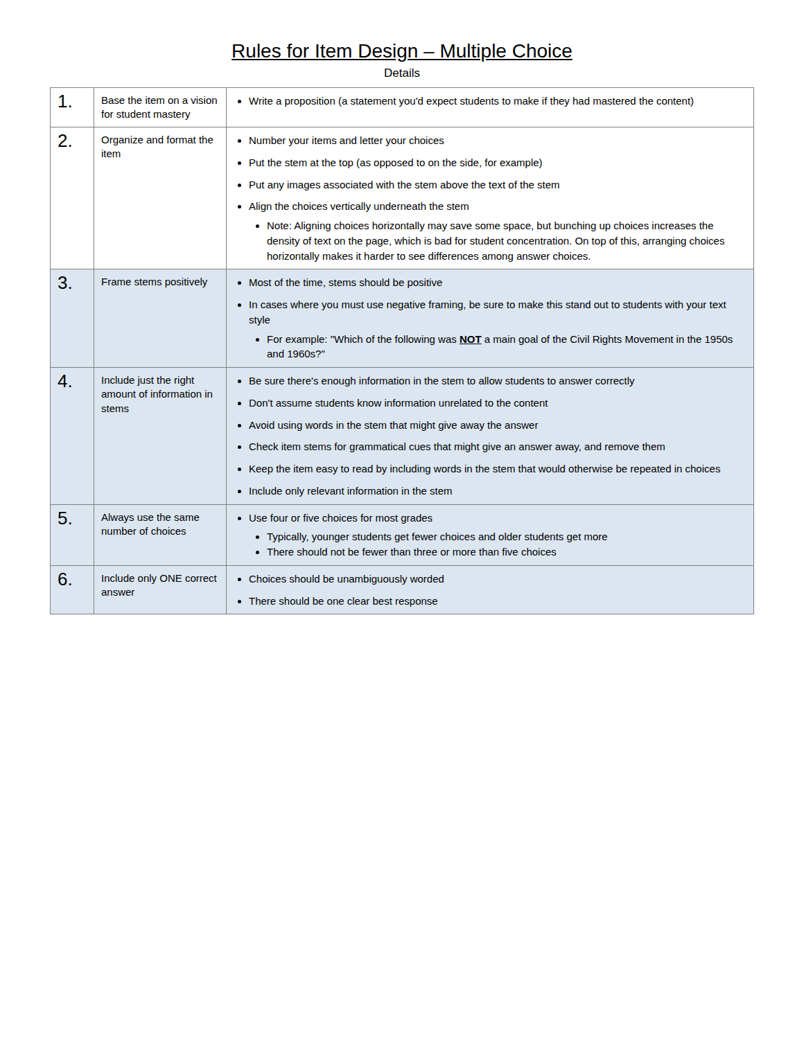Rules for Item Design – Multiple Choice
Details
| 1. | Base the item on a vision for student mastery | Write a proposition (a statement you'd expect students to make if they had mastered the content) |
| 2. | Organize and format the item | Number your items and letter your choices Put the stem at the top (as opposed to on the side, for example) Put any images associated with the stem above the text of the stem Align the choices vertically underneath the stem Note: Aligning choices horizontally may save some space, but bunching up choices increases the density of text on the page, which is bad for student concentration. On top of this, arranging choices horizontally makes it harder to see differences among answer choices. |
| 3. | Frame stems positively | Most of the time, stems should be positive In cases where you must use negative framing, be sure to make this stand out to students with your text style For example: "Which of the following was NOT a main goal of the Civil Rights Movement in the 1950s and 1960s?" |
| 4. | Include just the right amount of information in stems | Be sure there's enough information in the stem to allow students to answer correctly Don't assume students know information unrelated to the content Avoid using words in the stem that might give away the answer Check item stems for grammatical cues that might give an answer away, and remove them Keep the item easy to read by including words in the stem that would otherwise be repeated in choices Include only relevant information in the stem |
| 5. | Always use the same number of choices | Use four or five choices for most grades Typically, younger students get fewer choices and older students get more There should not be fewer than three or more than five choices |
| 6. | Include only ONE correct answer | Choices should be unambiguously worded There should be one clear best response |